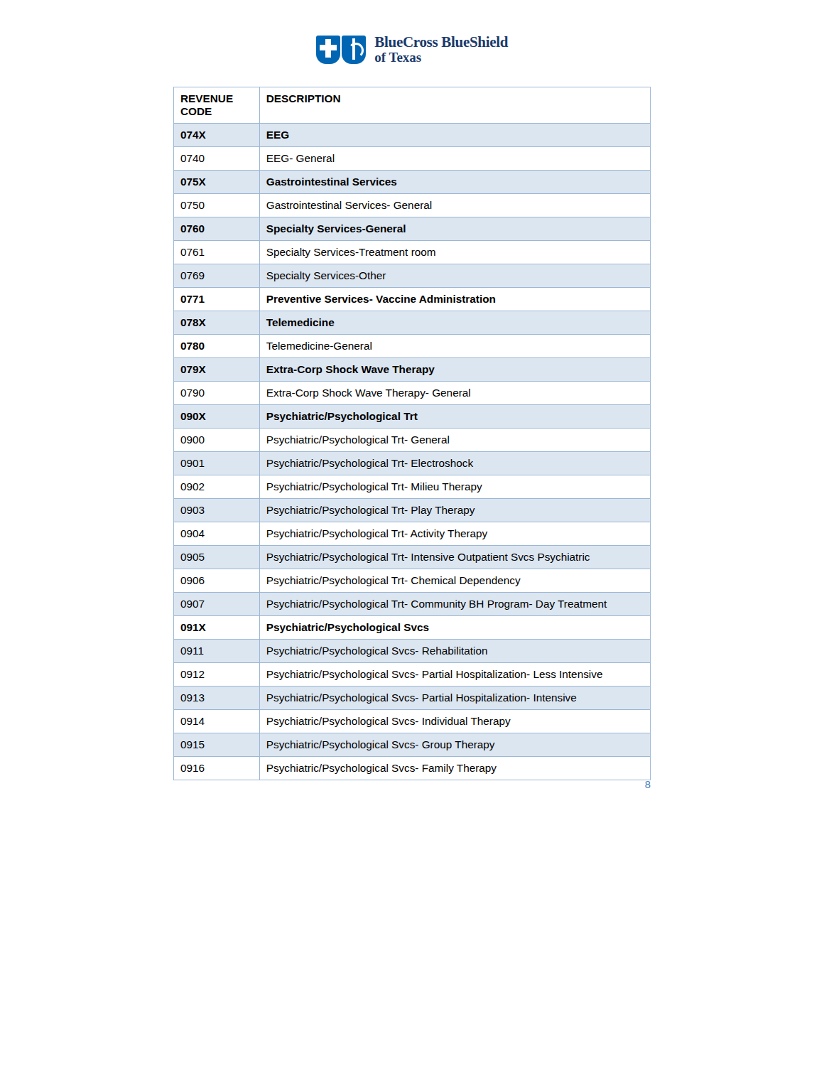BlueCross BlueShield
of Texas
| REVENUE CODE | DESCRIPTION |
| --- | --- |
| 074X | EEG |
| 0740 | EEG- General |
| 075X | Gastrointestinal Services |
| 0750 | Gastrointestinal Services- General |
| 0760 | Specialty Services-General |
| 0761 | Specialty Services-Treatment room |
| 0769 | Specialty Services-Other |
| 0771 | Preventive Services- Vaccine Administration |
| 078X | Telemedicine |
| 0780 | Telemedicine-General |
| 079X | Extra-Corp Shock Wave Therapy |
| 0790 | Extra-Corp Shock Wave Therapy- General |
| 090X | Psychiatric/Psychological Trt |
| 0900 | Psychiatric/Psychological Trt- General |
| 0901 | Psychiatric/Psychological Trt- Electroshock |
| 0902 | Psychiatric/Psychological Trt- Milieu Therapy |
| 0903 | Psychiatric/Psychological Trt- Play Therapy |
| 0904 | Psychiatric/Psychological Trt- Activity Therapy |
| 0905 | Psychiatric/Psychological Trt- Intensive Outpatient Svcs Psychiatric |
| 0906 | Psychiatric/Psychological Trt- Chemical Dependency |
| 0907 | Psychiatric/Psychological Trt- Community BH Program- Day Treatment |
| 091X | Psychiatric/Psychological Svcs |
| 0911 | Psychiatric/Psychological Svcs- Rehabilitation |
| 0912 | Psychiatric/Psychological Svcs- Partial Hospitalization- Less Intensive |
| 0913 | Psychiatric/Psychological Svcs- Partial Hospitalization- Intensive |
| 0914 | Psychiatric/Psychological Svcs- Individual Therapy |
| 0915 | Psychiatric/Psychological Svcs- Group Therapy |
| 0916 | Psychiatric/Psychological Svcs- Family Therapy |
8